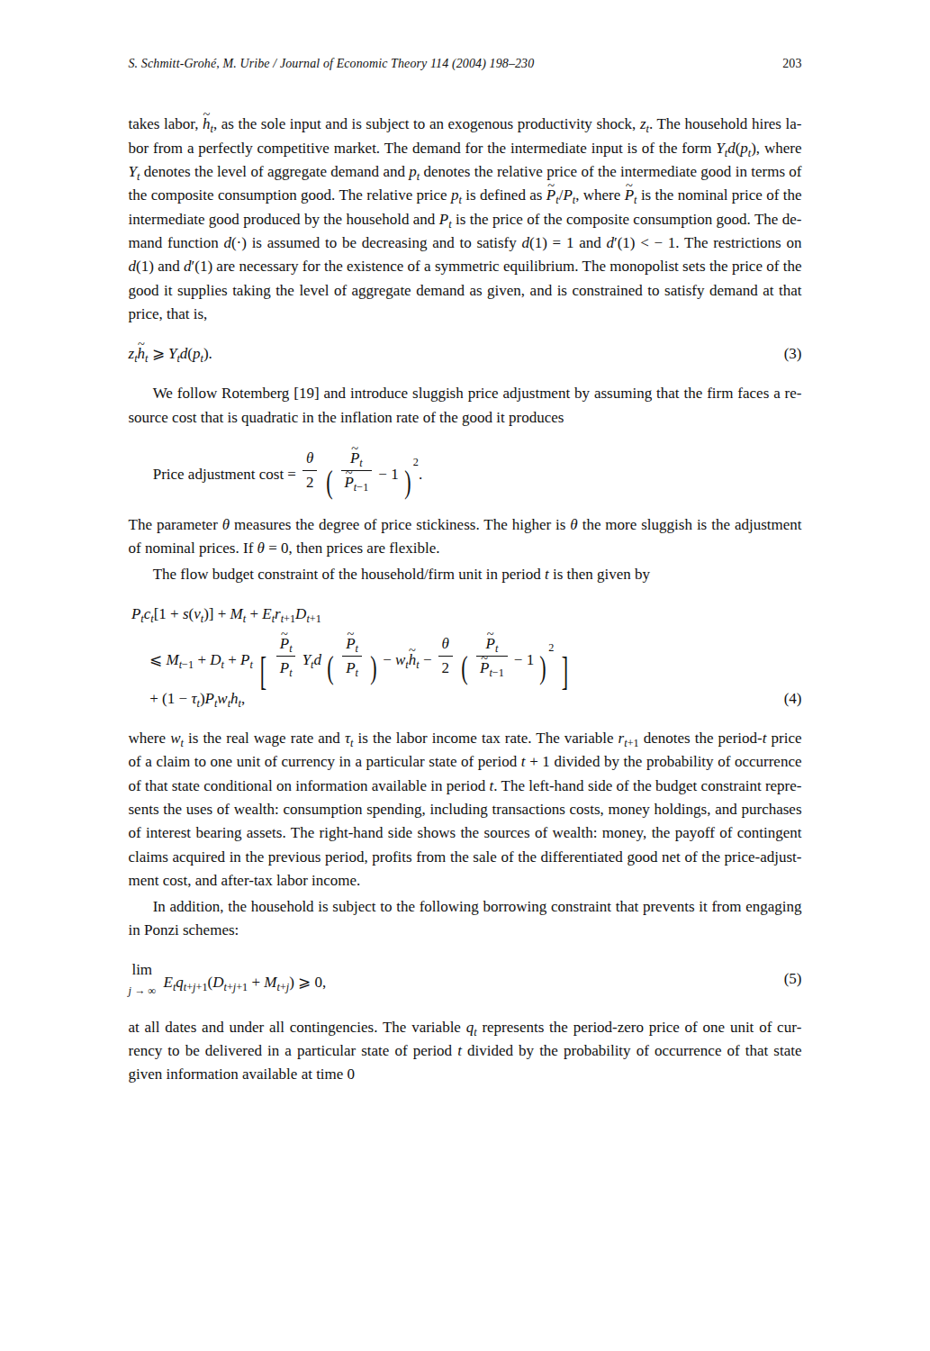S. Schmitt-Grohé, M. Uribe / Journal of Economic Theory 114 (2004) 198–230 203
takes labor, ~ht, as the sole input and is subject to an exogenous productivity shock, zt. The household hires labor from a perfectly competitive market. The demand for the intermediate input is of the form Ytd(pt), where Yt denotes the level of aggregate demand and pt denotes the relative price of the intermediate good in terms of the composite consumption good. The relative price pt is defined as ~Pt/Pt, where ~Pt is the nominal price of the intermediate good produced by the household and Pt is the price of the composite consumption good. The demand function d(·) is assumed to be decreasing and to satisfy d(1) = 1 and d′(1) < − 1. The restrictions on d(1) and d′(1) are necessary for the existence of a symmetric equilibrium. The monopolist sets the price of the good it supplies taking the level of aggregate demand as given, and is constrained to satisfy demand at that price, that is,
zt~ht ⩾ Ytd(pt). (3)
We follow Rotemberg [19] and introduce sluggish price adjustment by assuming that the firm faces a resource cost that is quadratic in the inflation rate of the good it produces
Price adjustment cost = θ 2 ( ~Pt~Pt−1 − 1 ) 2.
The parameter θ measures the degree of price stickiness. The higher is θ the more sluggish is the adjustment of nominal prices. If θ = 0, then prices are flexible.
The flow budget constraint of the household/firm unit in period t is then given by
Ptct[1 + s(vt)] + Mt + Etrt+1Dt+1
⩽ Mt−1 + Dt + Pt [ ~Pt Pt Ytd ( ~Pt Pt ) − wt~ht − θ 2 ( ~Pt~Pt−1 − 1 ) 2 ]
+ (1 − τt)Ptwtht,
(4)
where wt is the real wage rate and τt is the labor income tax rate. The variable rt+1 denotes the period-t price of a claim to one unit of currency in a particular state of period t + 1 divided by the probability of occurrence of that state conditional on information available in period t. The left-hand side of the budget constraint represents the uses of wealth: consumption spending, including transactions costs, money holdings, and purchases of interest bearing assets. The right-hand side shows the sources of wealth: money, the payoff of contingent claims acquired in the previous period, profits from the sale of the differentiated good net of the price-adjustment cost, and after-tax labor income.
In addition, the household is subject to the following borrowing constraint that prevents it from engaging in Ponzi schemes:
lim j → ∞ Etqt+j+1(Dt+j+1 + Mt+j) ⩾ 0, (5)
at all dates and under all contingencies. The variable qt represents the period-zero price of one unit of currency to be delivered in a particular state of period t divided by the probability of occurrence of that state given information available at time 0